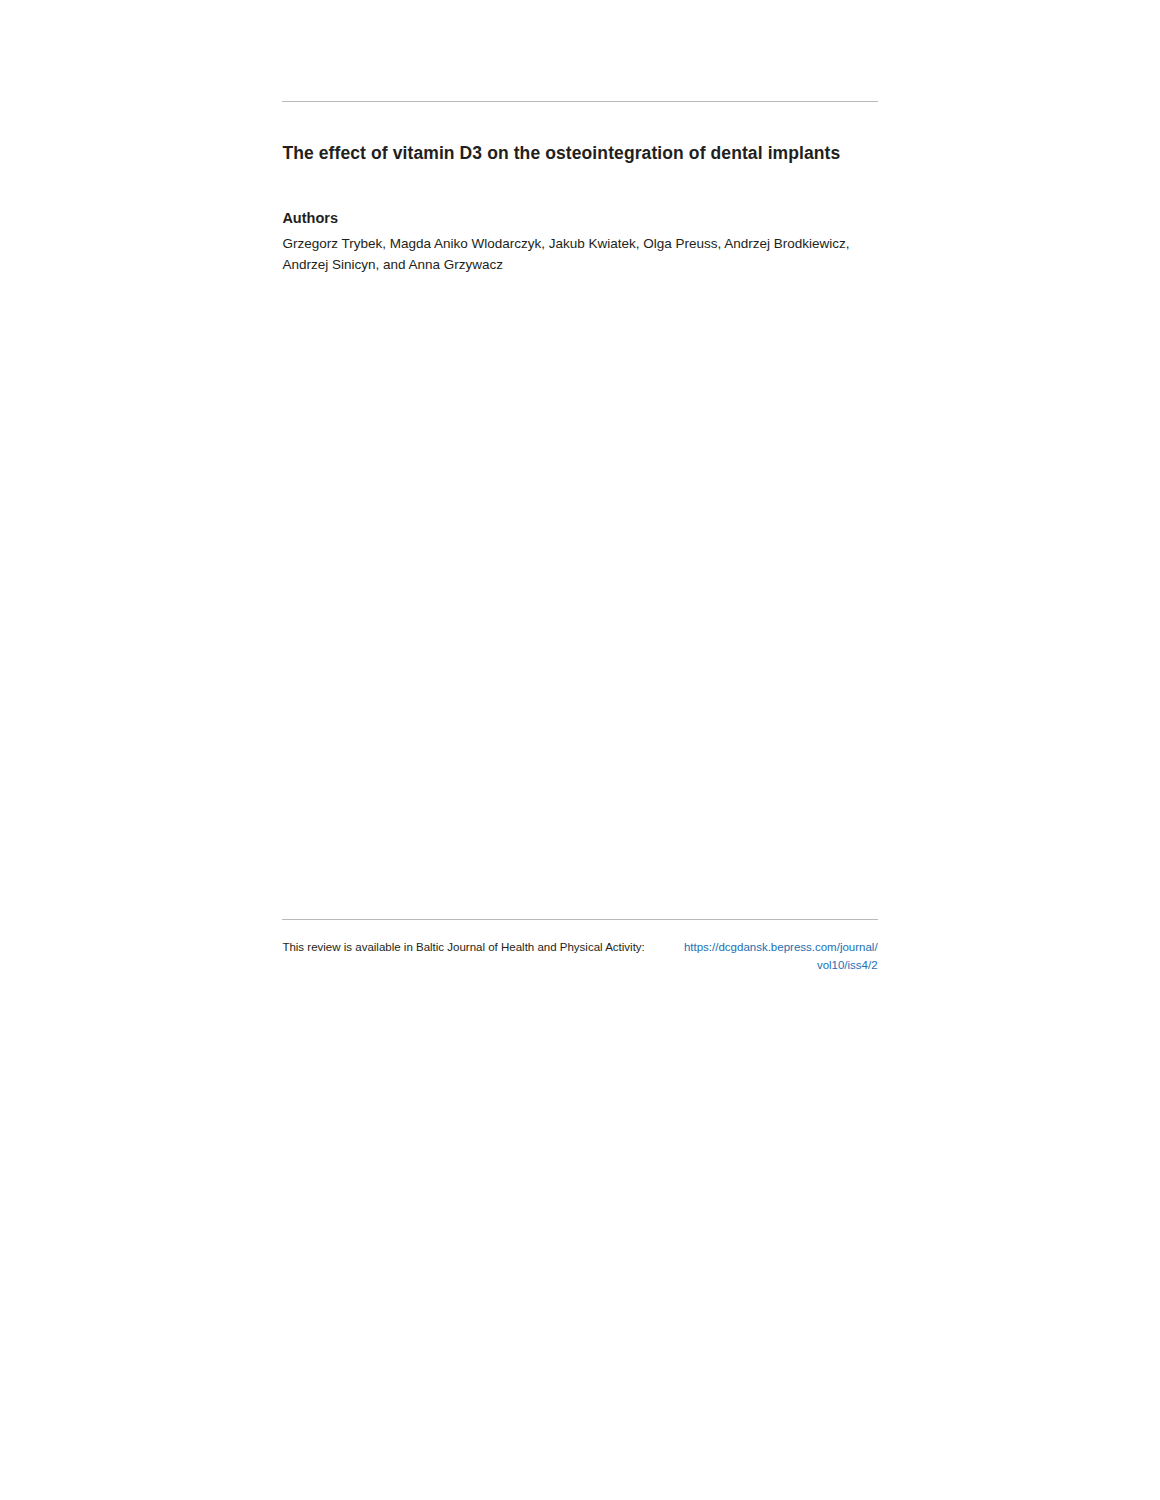The effect of vitamin D3 on the osteointegration of dental implants
Authors
Grzegorz Trybek, Magda Aniko Wlodarczyk, Jakub Kwiatek, Olga Preuss, Andrzej Brodkiewicz, Andrzej Sinicyn, and Anna Grzywacz
This review is available in Baltic Journal of Health and Physical Activity: https://dcgdansk.bepress.com/journal/
vol10/iss4/2